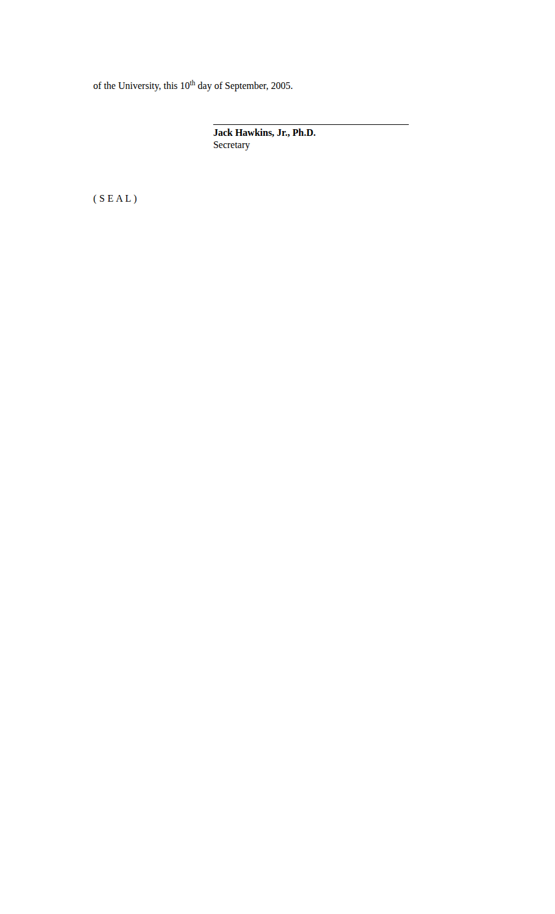of the University, this 10th day of September, 2005.
Jack Hawkins, Jr., Ph.D.
Secretary
( S E A L )